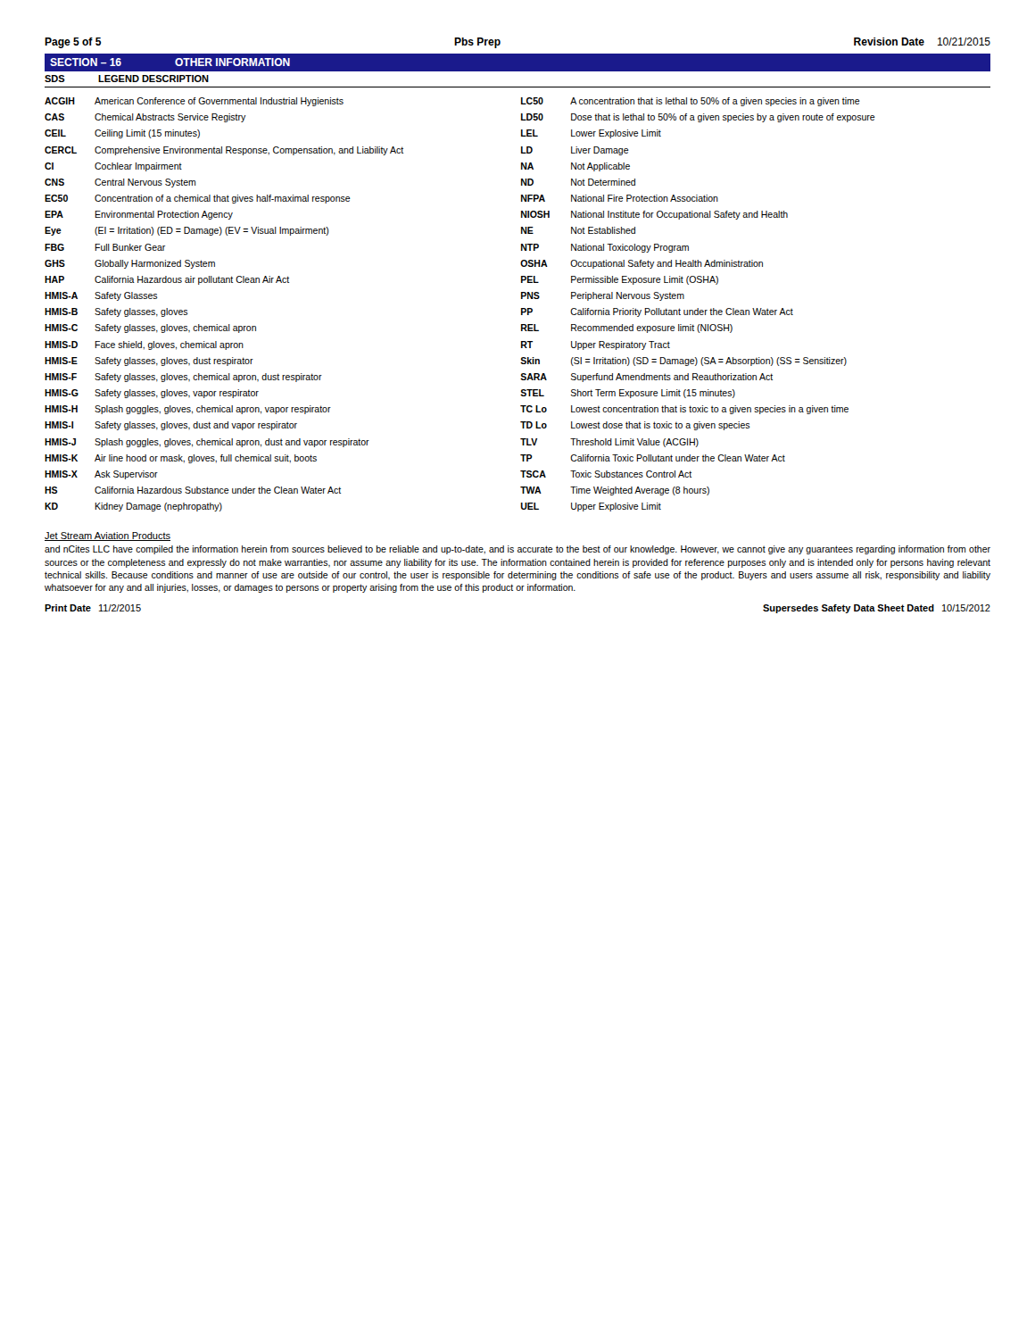Page 5 of 5
Pbs Prep
Revision Date10/21/2015
SECTION – 16OTHER INFORMATION
SDSLEGEND DESCRIPTION
| ACGIH | American Conference of Governmental Industrial Hygienists | LC50 | A concentration that is lethal to 50% of a given species in a given time |
| CAS | Chemical Abstracts Service Registry | LD50 | Dose that is lethal to 50% of a given species by a given route of exposure |
| CEIL | Ceiling Limit (15 minutes) | LEL | Lower Explosive Limit |
| CERCL | Comprehensive Environmental Response, Compensation, and Liability Act | LD | Liver Damage |
| CI | Cochlear Impairment | NA | Not Applicable |
| CNS | Central Nervous System | ND | Not Determined |
| EC50 | Concentration of a chemical that gives half-maximal response | NFPA | National Fire Protection Association |
| EPA | Environmental Protection Agency | NIOSH | National Institute for Occupational Safety and Health |
| Eye | (EI = Irritation) (ED = Damage) (EV = Visual Impairment) | NE | Not Established |
| FBG | Full Bunker Gear | NTP | National Toxicology Program |
| GHS | Globally Harmonized System | OSHA | Occupational Safety and Health Administration |
| HAP | California Hazardous air pollutant Clean Air Act | PEL | Permissible Exposure Limit (OSHA) |
| HMIS-A | Safety Glasses | PNS | Peripheral Nervous System |
| HMIS-B | Safety glasses, gloves | PP | California Priority Pollutant under the Clean Water Act |
| HMIS-C | Safety glasses, gloves, chemical apron | REL | Recommended exposure limit (NIOSH) |
| HMIS-D | Face shield, gloves, chemical apron | RT | Upper Respiratory Tract |
| HMIS-E | Safety glasses, gloves, dust respirator | Skin | (SI = Irritation) (SD = Damage) (SA = Absorption) (SS = Sensitizer) |
| HMIS-F | Safety glasses, gloves, chemical apron, dust respirator | SARA | Superfund Amendments and Reauthorization Act |
| HMIS-G | Safety glasses, gloves, vapor respirator | STEL | Short Term Exposure Limit (15 minutes) |
| HMIS-H | Splash goggles, gloves, chemical apron, vapor respirator | TC Lo | Lowest concentration that is toxic to a given species in a given time |
| HMIS-I | Safety glasses, gloves, dust and vapor respirator | TD Lo | Lowest dose that is toxic to a given species |
| HMIS-J | Splash goggles, gloves, chemical apron, dust and vapor respirator | TLV | Threshold Limit Value (ACGIH) |
| HMIS-K | Air line hood or mask, gloves, full chemical suit, boots | TP | California Toxic Pollutant under the Clean Water Act |
| HMIS-X | Ask Supervisor | TSCA | Toxic Substances Control Act |
| HS | California Hazardous Substance under the Clean Water Act | TWA | Time Weighted Average (8 hours) |
| KD | Kidney Damage (nephropathy) | UEL | Upper Explosive Limit |
Jet Stream Aviation Products
and nCites LLC have compiled the information herein from sources believed to be reliable and up-to-date, and is accurate to the best of our knowledge. However, we cannot give any guarantees regarding information from other sources or the completeness and expressly do not make warranties, nor assume any liability for its use. The information contained herein is provided for reference purposes only and is intended only for persons having relevant technical skills. Because conditions and manner of use are outside of our control, the user is responsible for determining the conditions of safe use of the product. Buyers and users assume all risk, responsibility and liability whatsoever for any and all injuries, losses, or damages to persons or property arising from the use of this product or information.
Print Date 11/2/2015
Supersedes Safety Data Sheet Dated 10/15/2012